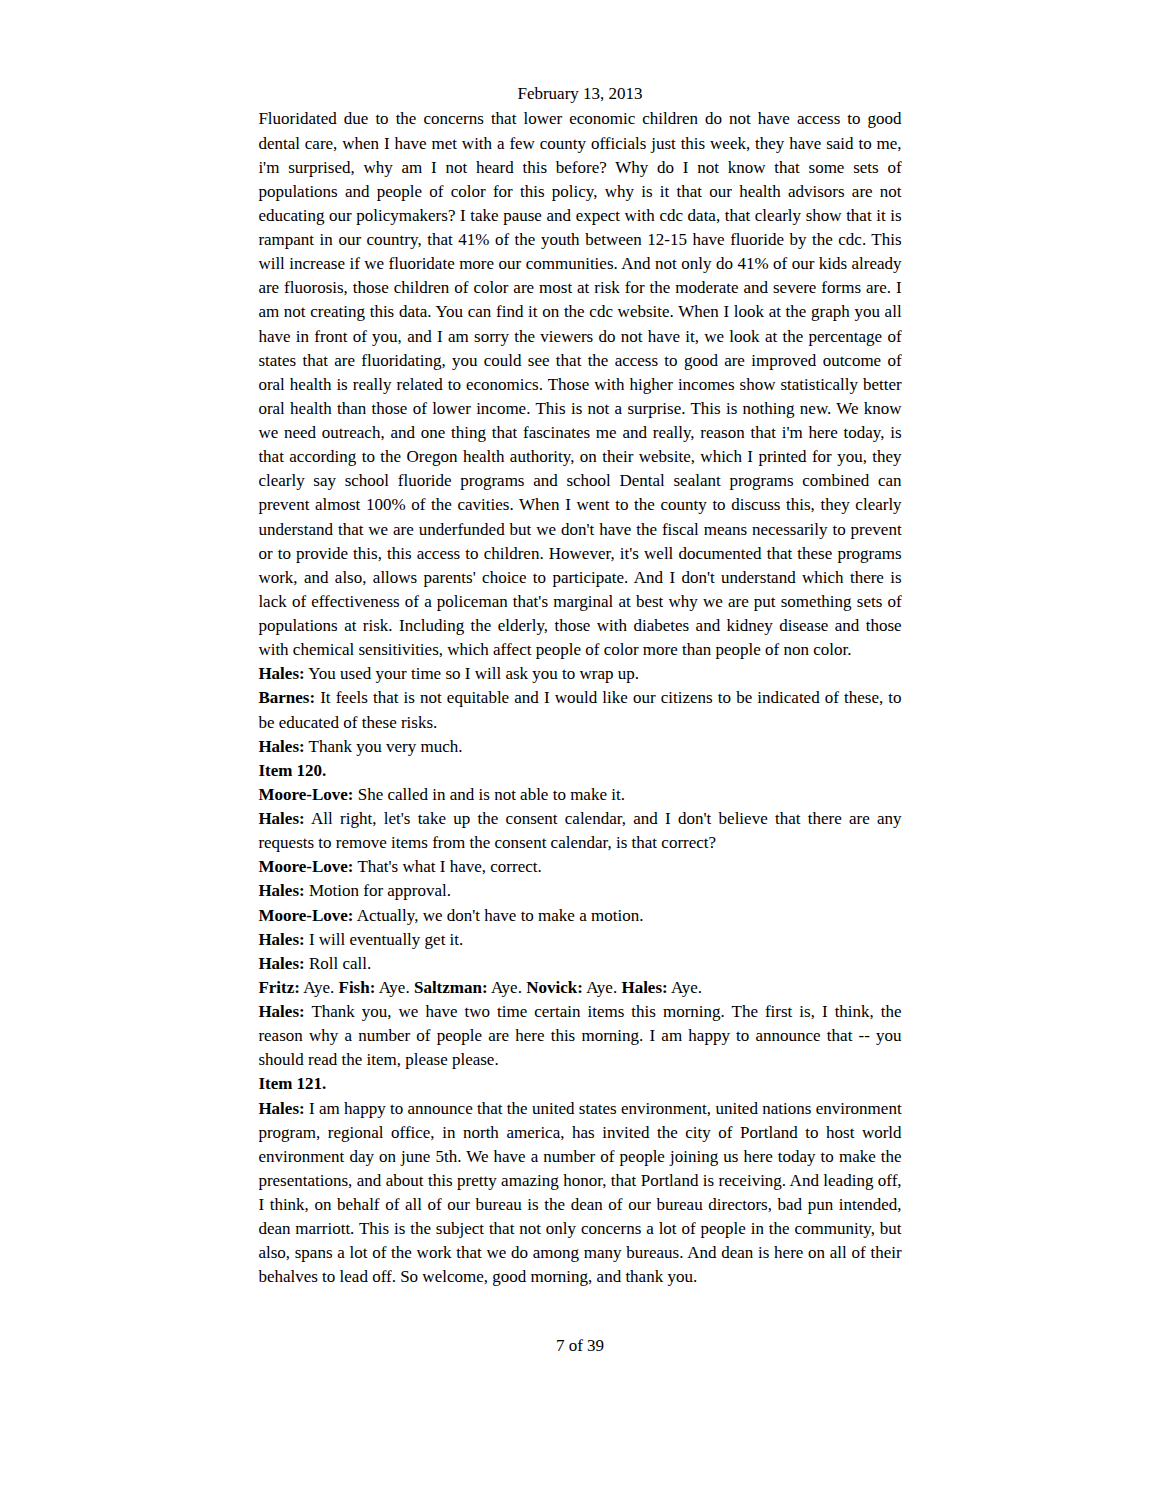February 13, 2013
Fluoridated due to the concerns that lower economic children do not have access to good dental care, when I have met with a few county officials just this week, they have said to me, i'm surprised, why am I not heard this before? Why do I not know that some sets of populations and people of color for this policy, why is it that our health advisors are not educating our policymakers? I take pause and expect with cdc data, that clearly show that it is rampant in our country, that 41% of the youth between 12-15 have fluoride by the cdc. This will increase if we fluoridate more our communities. And not only do 41% of our kids already are fluorosis, those children of color are most at risk for the moderate and severe forms are. I am not creating this data. You can find it on the cdc website. When I look at the graph you all have in front of you, and I am sorry the viewers do not have it, we look at the percentage of states that are fluoridating, you could see that the access to good are improved outcome of oral health is really related to economics. Those with higher incomes show statistically better oral health than those of lower income. This is not a surprise. This is nothing new. We know we need outreach, and one thing that fascinates me and really, reason that i'm here today, is that according to the Oregon health authority, on their website, which I printed for you, they clearly say school fluoride programs and school Dental sealant programs combined can prevent almost 100% of the cavities. When I went to the county to discuss this, they clearly understand that we are underfunded but we don't have the fiscal means necessarily to prevent or to provide this, this access to children. However, it's well documented that these programs work, and also, allows parents' choice to participate. And I don't understand which there is lack of effectiveness of a policeman that's marginal at best why we are put something sets of populations at risk. Including the elderly, those with diabetes and kidney disease and those with chemical sensitivities, which affect people of color more than people of non color.
Hales: You used your time so I will ask you to wrap up.
Barnes: It feels that is not equitable and I would like our citizens to be indicated of these, to be educated of these risks.
Hales: Thank you very much.
Item 120.
Moore-Love: She called in and is not able to make it.
Hales: All right, let's take up the consent calendar, and I don't believe that there are any requests to remove items from the consent calendar, is that correct?
Moore-Love: That's what I have, correct.
Hales: Motion for approval.
Moore-Love: Actually, we don't have to make a motion.
Hales: I will eventually get it.
Hales: Roll call.
Fritz: Aye. Fish: Aye. Saltzman: Aye. Novick: Aye. Hales: Aye.
Hales: Thank you, we have two time certain items this morning. The first is, I think, the reason why a number of people are here this morning. I am happy to announce that -- you should read the item, please please.
Item 121.
Hales: I am happy to announce that the united states environment, united nations environment program, regional office, in north america, has invited the city of Portland to host world environment day on june 5th. We have a number of people joining us here today to make the presentations, and about this pretty amazing honor, that Portland is receiving. And leading off, I think, on behalf of all of our bureau is the dean of our bureau directors, bad pun intended, dean marriott. This is the subject that not only concerns a lot of people in the community, but also, spans a lot of the work that we do among many bureaus. And dean is here on all of their behalves to lead off. So welcome, good morning, and thank you.
7 of 39